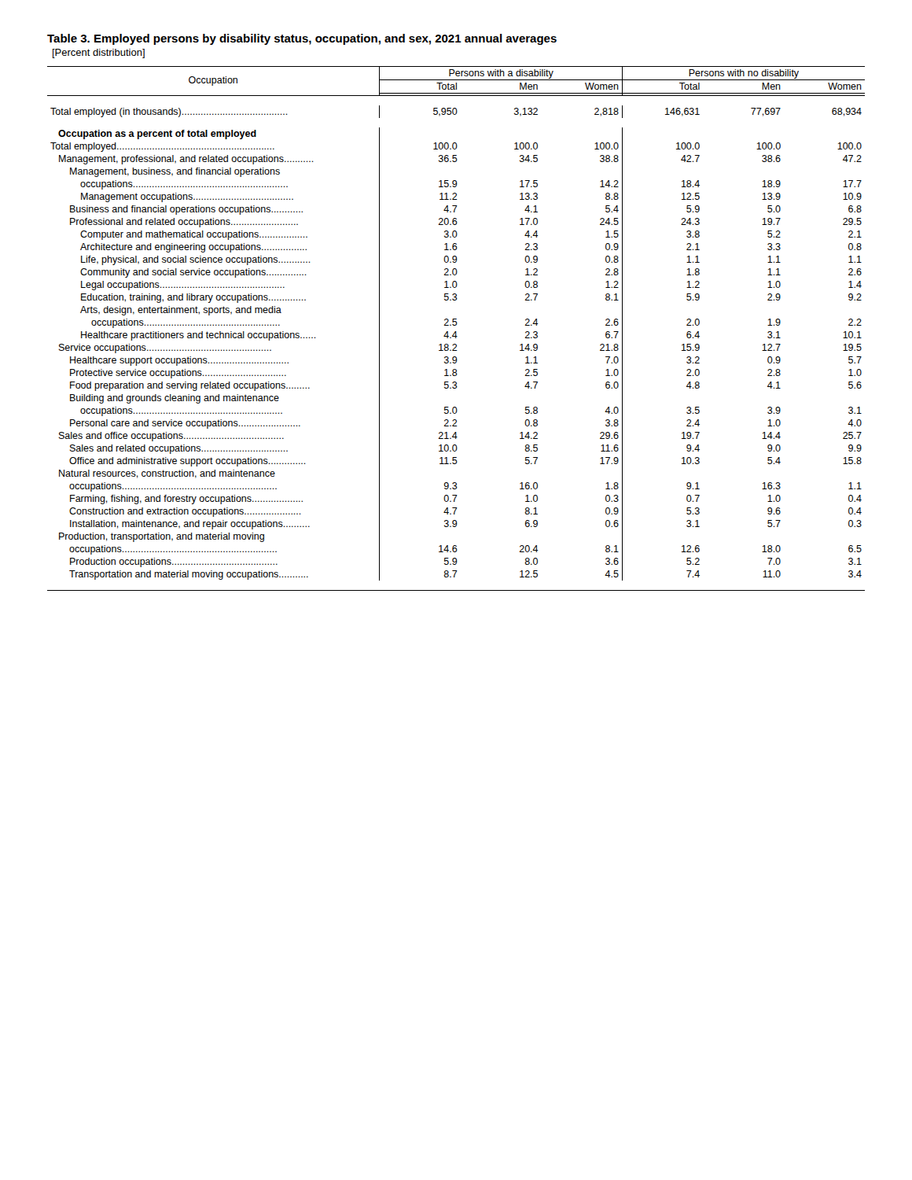Table 3. Employed persons by disability status, occupation, and sex, 2021 annual averages
[Percent distribution]
| Occupation | Persons with a disability | Persons with no disability |
| --- | --- | --- |
| Total | Men | Women | Total | Men | Women |
| Total employed (in thousands) ....................................... | 5,950 | 3,132 | 2,818 | 146,631 | 77,697 | 68,934 |
| Occupation as a percent of total employed | | | | | | |
| Total employed .......................................................... | 100.0 | 100.0 | 100.0 | 100.0 | 100.0 | 100.0 |
| Management, professional, and related occupations ........... | 36.5 | 34.5 | 38.8 | 42.7 | 38.6 | 47.2 |
| Management, business, and financial operations | | | | | | |
| occupations ......................................................... | 15.9 | 17.5 | 14.2 | 18.4 | 18.9 | 17.7 |
| Management occupations ..................................... | 11.2 | 13.3 | 8.8 | 12.5 | 13.9 | 10.9 |
| Business and financial operations occupations ............ | 4.7 | 4.1 | 5.4 | 5.9 | 5.0 | 6.8 |
| Professional and related occupations ......................... | 20.6 | 17.0 | 24.5 | 24.3 | 19.7 | 29.5 |
| Computer and mathematical occupations .................. | 3.0 | 4.4 | 1.5 | 3.8 | 5.2 | 2.1 |
| Architecture and engineering occupations ................. | 1.6 | 2.3 | 0.9 | 2.1 | 3.3 | 0.8 |
| Life, physical, and social science occupations ............ | 0.9 | 0.9 | 0.8 | 1.1 | 1.1 | 1.1 |
| Community and social service occupations ............... | 2.0 | 1.2 | 2.8 | 1.8 | 1.1 | 2.6 |
| Legal occupations .............................................. | 1.0 | 0.8 | 1.2 | 1.2 | 1.0 | 1.4 |
| Education, training, and library occupations .............. | 5.3 | 2.7 | 8.1 | 5.9 | 2.9 | 9.2 |
| Arts, design, entertainment, sports, and media | | | | | | |
| occupations .................................................. | 2.5 | 2.4 | 2.6 | 2.0 | 1.9 | 2.2 |
| Healthcare practitioners and technical occupations ...... | 4.4 | 2.3 | 6.7 | 6.4 | 3.1 | 10.1 |
| Service occupations .............................................. | 18.2 | 14.9 | 21.8 | 15.9 | 12.7 | 19.5 |
| Healthcare support occupations .............................. | 3.9 | 1.1 | 7.0 | 3.2 | 0.9 | 5.7 |
| Protective service occupations ............................... | 1.8 | 2.5 | 1.0 | 2.0 | 2.8 | 1.0 |
| Food preparation and serving related occupations ......... | 5.3 | 4.7 | 6.0 | 4.8 | 4.1 | 5.6 |
| Building and grounds cleaning and maintenance | | | | | | |
| occupations ....................................................... | 5.0 | 5.8 | 4.0 | 3.5 | 3.9 | 3.1 |
| Personal care and service occupations ....................... | 2.2 | 0.8 | 3.8 | 2.4 | 1.0 | 4.0 |
| Sales and office occupations ..................................... | 21.4 | 14.2 | 29.6 | 19.7 | 14.4 | 25.7 |
| Sales and related occupations ................................ | 10.0 | 8.5 | 11.6 | 9.4 | 9.0 | 9.9 |
| Office and administrative support occupations .............. | 11.5 | 5.7 | 17.9 | 10.3 | 5.4 | 15.8 |
| Natural resources, construction, and maintenance | | | | | | |
| occupations ......................................................... | 9.3 | 16.0 | 1.8 | 9.1 | 16.3 | 1.1 |
| Farming, fishing, and forestry occupations ................... | 0.7 | 1.0 | 0.3 | 0.7 | 1.0 | 0.4 |
| Construction and extraction occupations ..................... | 4.7 | 8.1 | 0.9 | 5.3 | 9.6 | 0.4 |
| Installation, maintenance, and repair occupations .......... | 3.9 | 6.9 | 0.6 | 3.1 | 5.7 | 0.3 |
| Production, transportation, and material moving | | | | | | |
| occupations ......................................................... | 14.6 | 20.4 | 8.1 | 12.6 | 18.0 | 6.5 |
| Production occupations ....................................... | 5.9 | 8.0 | 3.6 | 5.2 | 7.0 | 3.1 |
| Transportation and material moving occupations ........... | 8.7 | 12.5 | 4.5 | 7.4 | 11.0 | 3.4 |